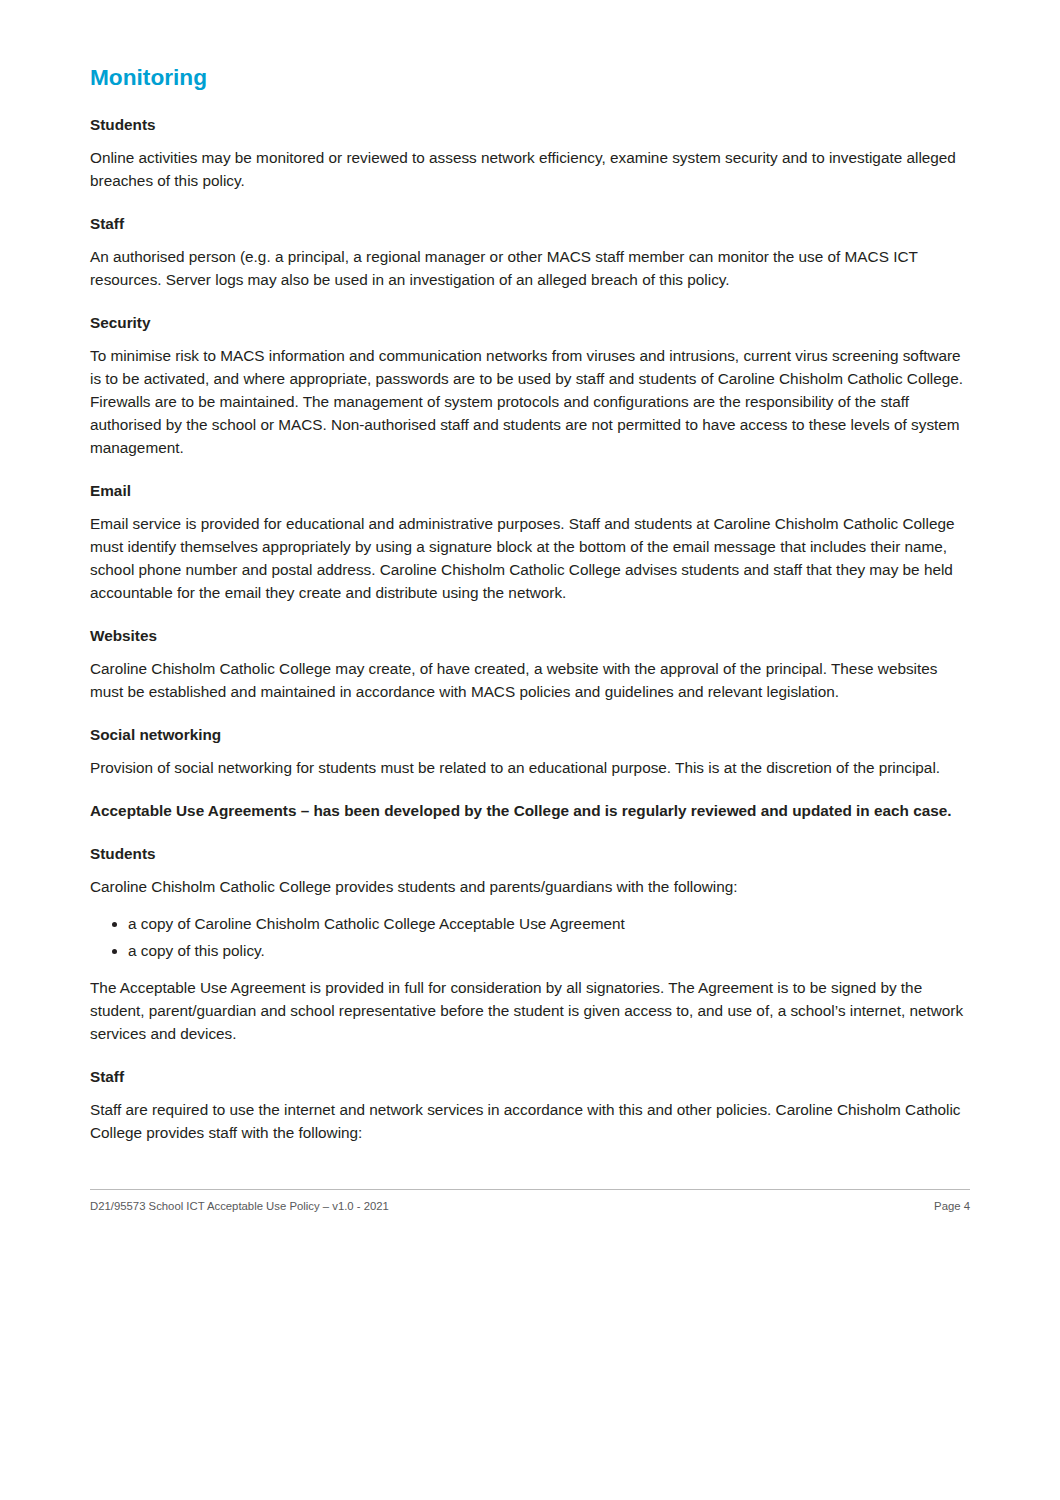Monitoring
Students
Online activities may be monitored or reviewed to assess network efficiency, examine system security and to investigate alleged breaches of this policy.
Staff
An authorised person (e.g. a principal, a regional manager or other MACS staff member can monitor the use of MACS ICT resources. Server logs may also be used in an investigation of an alleged breach of this policy.
Security
To minimise risk to MACS information and communication networks from viruses and intrusions, current virus screening software is to be activated, and where appropriate, passwords are to be used by staff and students of Caroline Chisholm Catholic College. Firewalls are to be maintained. The management of system protocols and configurations are the responsibility of the staff authorised by the school or MACS. Non-authorised staff and students are not permitted to have access to these levels of system management.
Email
Email service is provided for educational and administrative purposes. Staff and students at Caroline Chisholm Catholic College must identify themselves appropriately by using a signature block at the bottom of the email message that includes their name, school phone number and postal address. Caroline Chisholm Catholic College advises students and staff that they may be held accountable for the email they create and distribute using the network.
Websites
Caroline Chisholm Catholic College may create, of have created, a website with the approval of the principal. These websites must be established and maintained in accordance with MACS policies and guidelines and relevant legislation.
Social networking
Provision of social networking for students must be related to an educational purpose. This is at the discretion of the principal.
Acceptable Use Agreements – has been developed by the College and is regularly reviewed and updated in each case.
Students
Caroline Chisholm Catholic College provides students and parents/guardians with the following:
a copy of Caroline Chisholm Catholic College Acceptable Use Agreement
a copy of this policy.
The Acceptable Use Agreement is provided in full for consideration by all signatories. The Agreement is to be signed by the student, parent/guardian and school representative before the student is given access to, and use of, a school’s internet, network services and devices.
Staff
Staff are required to use the internet and network services in accordance with this and other policies. Caroline Chisholm Catholic College provides staff with the following:
D21/95573 School ICT Acceptable Use Policy – v1.0 - 2021 Page 4